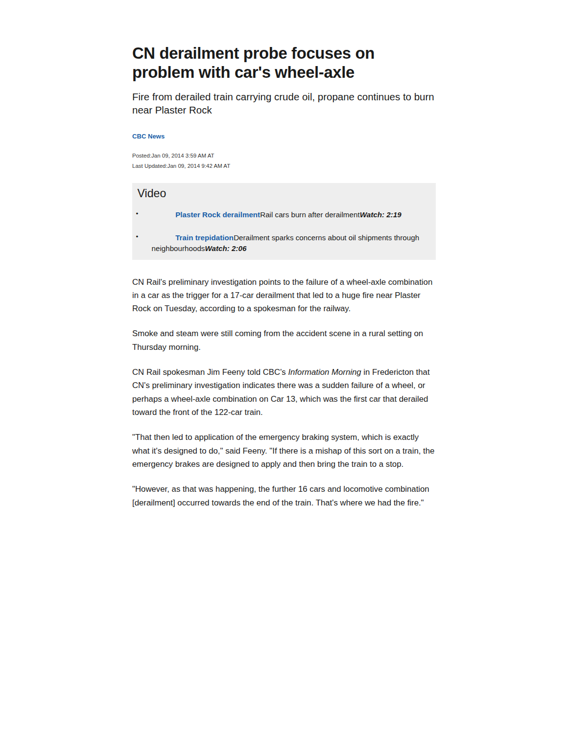CN derailment probe focuses on problem with car's wheel-axle
Fire from derailed train carrying crude oil, propane continues to burn near Plaster Rock
CBC News
Posted:Jan 09, 2014 3:59 AM AT
Last Updated:Jan 09, 2014 9:42 AM AT
Video
Plaster Rock derailment Rail cars burn after derailmentWatch: 2:19
Train trepidation Derailment sparks concerns about oil shipments through neighbourhoodsWatch: 2:06
CN Rail's preliminary investigation points to the failure of a wheel-axle combination in a car as the trigger for a 17-car derailment that led to a huge fire near Plaster Rock on Tuesday, according to a spokesman for the railway.
Smoke and steam were still coming from the accident scene in a rural setting on Thursday morning.
CN Rail spokesman Jim Feeny told CBC's Information Morning in Fredericton that CN's preliminary investigation indicates there was a sudden failure of a wheel, or perhaps a wheel-axle combination on Car 13, which was the first car that derailed toward the front of the 122-car train.
"That then led to application of the emergency braking system, which is exactly what it's designed to do," said Feeny. "If there is a mishap of this sort on a train, the emergency brakes are designed to apply and then bring the train to a stop.
"However, as that was happening, the further 16 cars and locomotive combination [derailment] occurred towards the end of the train. That's where we had the fire."